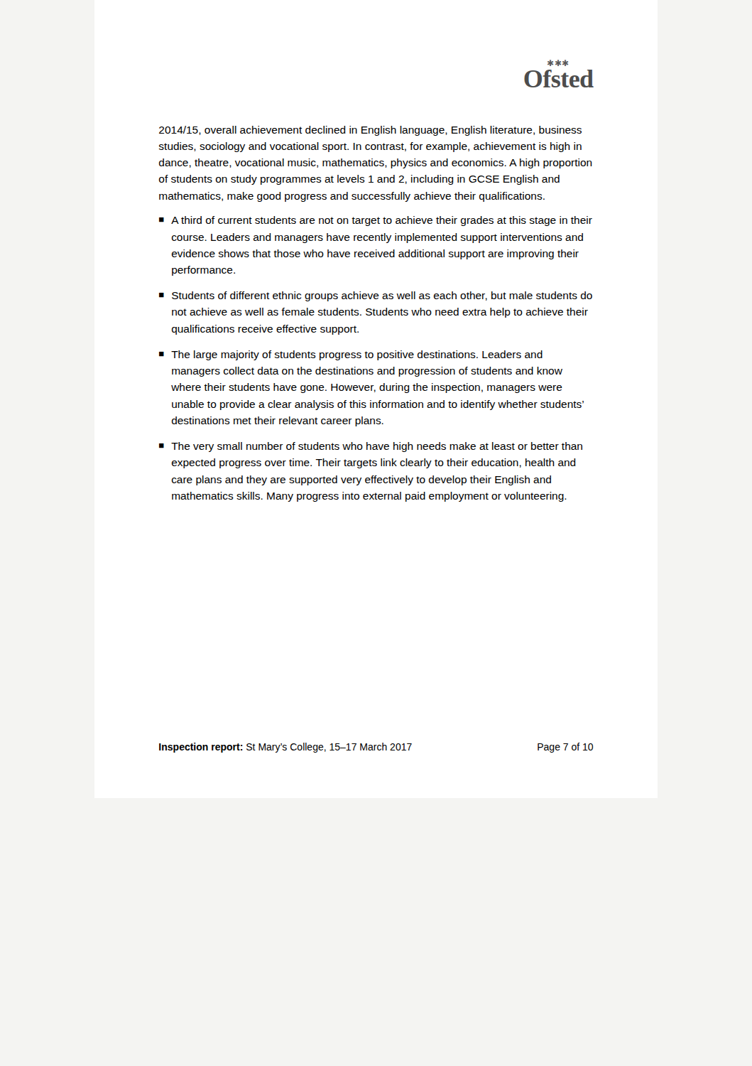✱✱✱
Ofsted
2014/15, overall achievement declined in English language, English literature, business studies, sociology and vocational sport. In contrast, for example, achievement is high in dance, theatre, vocational music, mathematics, physics and economics. A high proportion of students on study programmes at levels 1 and 2, including in GCSE English and mathematics, make good progress and successfully achieve their qualifications.
A third of current students are not on target to achieve their grades at this stage in their course. Leaders and managers have recently implemented support interventions and evidence shows that those who have received additional support are improving their performance.
Students of different ethnic groups achieve as well as each other, but male students do not achieve as well as female students. Students who need extra help to achieve their qualifications receive effective support.
The large majority of students progress to positive destinations. Leaders and managers collect data on the destinations and progression of students and know where their students have gone. However, during the inspection, managers were unable to provide a clear analysis of this information and to identify whether students’ destinations met their relevant career plans.
The very small number of students who have high needs make at least or better than expected progress over time. Their targets link clearly to their education, health and care plans and they are supported very effectively to develop their English and mathematics skills. Many progress into external paid employment or volunteering.
Inspection report: St Mary’s College, 15–17 March 2017
Page 7 of 10